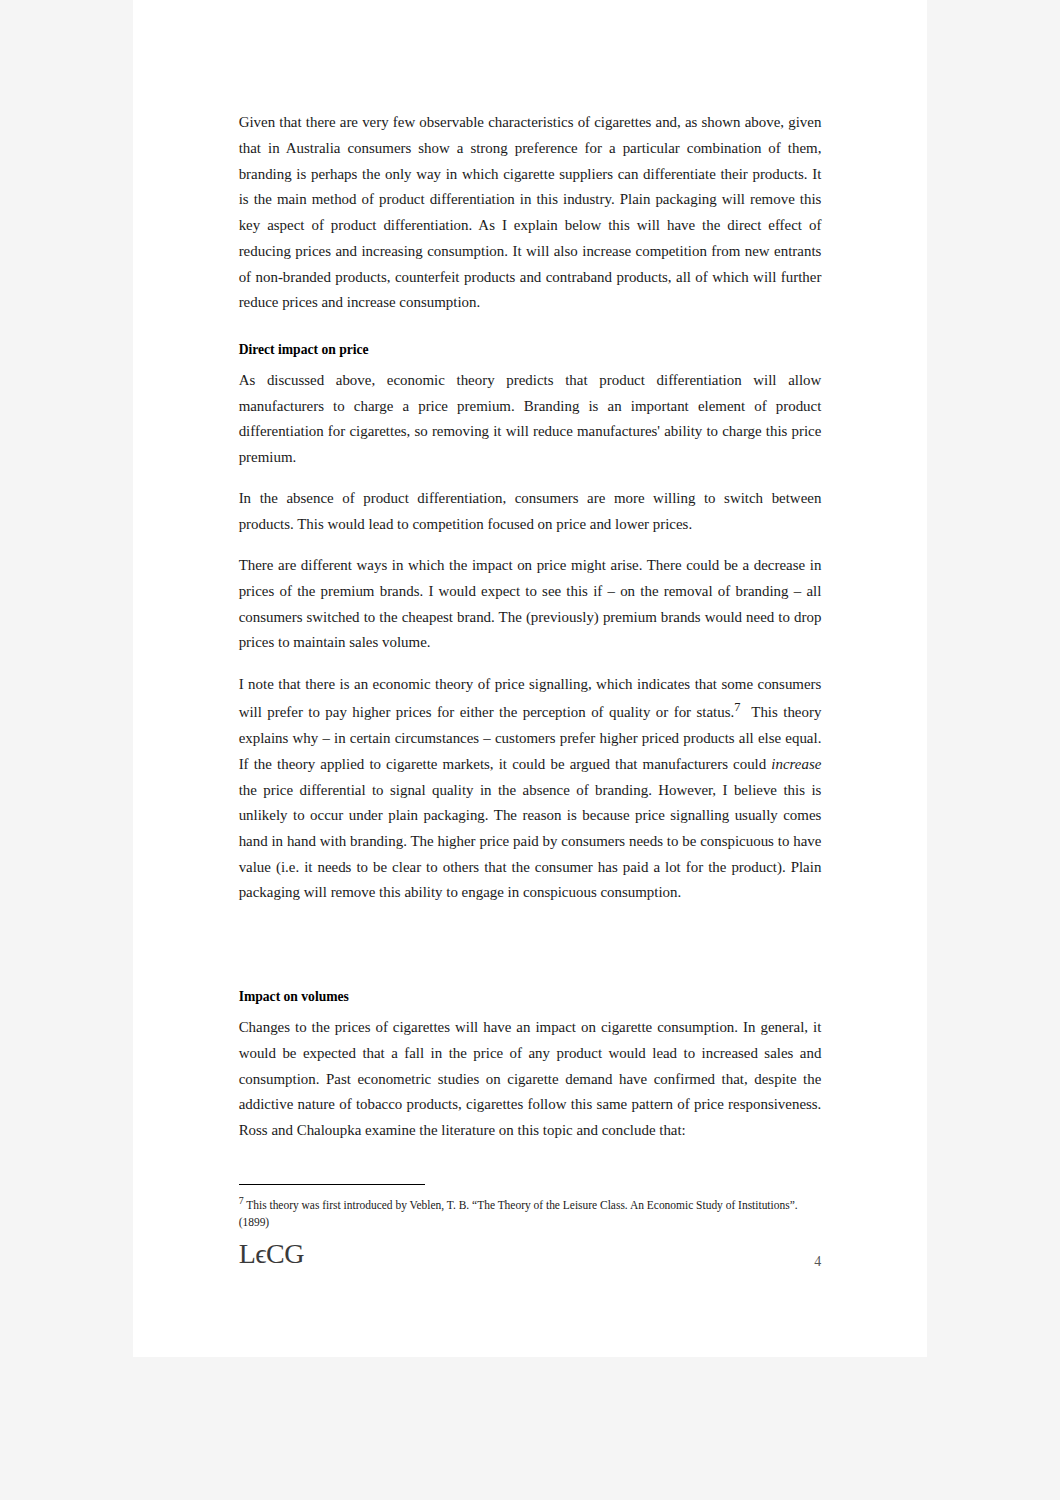Given that there are very few observable characteristics of cigarettes and, as shown above, given that in Australia consumers show a strong preference for a particular combination of them, branding is perhaps the only way in which cigarette suppliers can differentiate their products. It is the main method of product differentiation in this industry. Plain packaging will remove this key aspect of product differentiation. As I explain below this will have the direct effect of reducing prices and increasing consumption. It will also increase competition from new entrants of non-branded products, counterfeit products and contraband products, all of which will further reduce prices and increase consumption.
Direct impact on price
As discussed above, economic theory predicts that product differentiation will allow manufacturers to charge a price premium. Branding is an important element of product differentiation for cigarettes, so removing it will reduce manufactures' ability to charge this price premium.
In the absence of product differentiation, consumers are more willing to switch between products. This would lead to competition focused on price and lower prices.
There are different ways in which the impact on price might arise. There could be a decrease in prices of the premium brands. I would expect to see this if – on the removal of branding – all consumers switched to the cheapest brand. The (previously) premium brands would need to drop prices to maintain sales volume.
I note that there is an economic theory of price signalling, which indicates that some consumers will prefer to pay higher prices for either the perception of quality or for status.7 This theory explains why – in certain circumstances – customers prefer higher priced products all else equal. If the theory applied to cigarette markets, it could be argued that manufacturers could increase the price differential to signal quality in the absence of branding. However, I believe this is unlikely to occur under plain packaging. The reason is because price signalling usually comes hand in hand with branding. The higher price paid by consumers needs to be conspicuous to have value (i.e. it needs to be clear to others that the consumer has paid a lot for the product). Plain packaging will remove this ability to engage in conspicuous consumption.
Impact on volumes
Changes to the prices of cigarettes will have an impact on cigarette consumption. In general, it would be expected that a fall in the price of any product would lead to increased sales and consumption. Past econometric studies on cigarette demand have confirmed that, despite the addictive nature of tobacco products, cigarettes follow this same pattern of price responsiveness. Ross and Chaloupka examine the literature on this topic and conclude that:
7 This theory was first introduced by Veblen, T. B. “The Theory of the Leisure Class. An Economic Study of Institutions”. (1899)
LϵCG
4